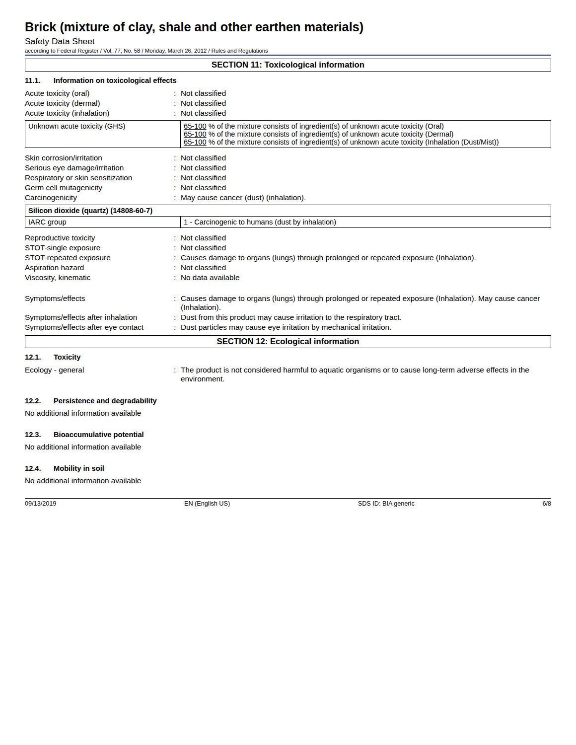Brick (mixture of clay, shale and other earthen materials)
Safety Data Sheet
according to Federal Register / Vol. 77, No. 58 / Monday, March 26, 2012 / Rules and Regulations
SECTION 11: Toxicological information
11.1. Information on toxicological effects
| Acute toxicity (oral) | : | Not classified |
| Acute toxicity (dermal) | : | Not classified |
| Acute toxicity (inhalation) | : | Not classified |
| Unknown acute toxicity (GHS) | 65-100 % of the mixture consists of ingredient(s) of unknown acute toxicity (Oral) 65-100 % of the mixture consists of ingredient(s) of unknown acute toxicity (Dermal) 65-100 % of the mixture consists of ingredient(s) of unknown acute toxicity (Inhalation (Dust/Mist)) |
| Skin corrosion/irritation | : | Not classified |
| Serious eye damage/irritation | : | Not classified |
| Respiratory or skin sensitization | : | Not classified |
| Germ cell mutagenicity | : | Not classified |
| Carcinogenicity | : | May cause cancer (dust) (inhalation). |
| Silicon dioxide (quartz) (14808-60-7) |
| IARC group | 1 - Carcinogenic to humans (dust by inhalation) |
| Reproductive toxicity | : | Not classified |
| STOT-single exposure | : | Not classified |
| STOT-repeated exposure | : | Causes damage to organs (lungs) through prolonged or repeated exposure (Inhalation). |
| Aspiration hazard | : | Not classified |
| Viscosity, kinematic | : | No data available |
| Symptoms/effects | : | Causes damage to organs (lungs) through prolonged or repeated exposure (Inhalation). May cause cancer (Inhalation). |
| Symptoms/effects after inhalation | : | Dust from this product may cause irritation to the respiratory tract. |
| Symptoms/effects after eye contact | : | Dust particles may cause eye irritation by mechanical irritation. |
SECTION 12: Ecological information
12.1. Toxicity
| Ecology - general | : | The product is not considered harmful to aquatic organisms or to cause long-term adverse effects in the environment. |
12.2. Persistence and degradability
No additional information available
12.3. Bioaccumulative potential
No additional information available
12.4. Mobility in soil
No additional information available
09/13/2019 EN (English US) SDS ID: BIA generic 6/8